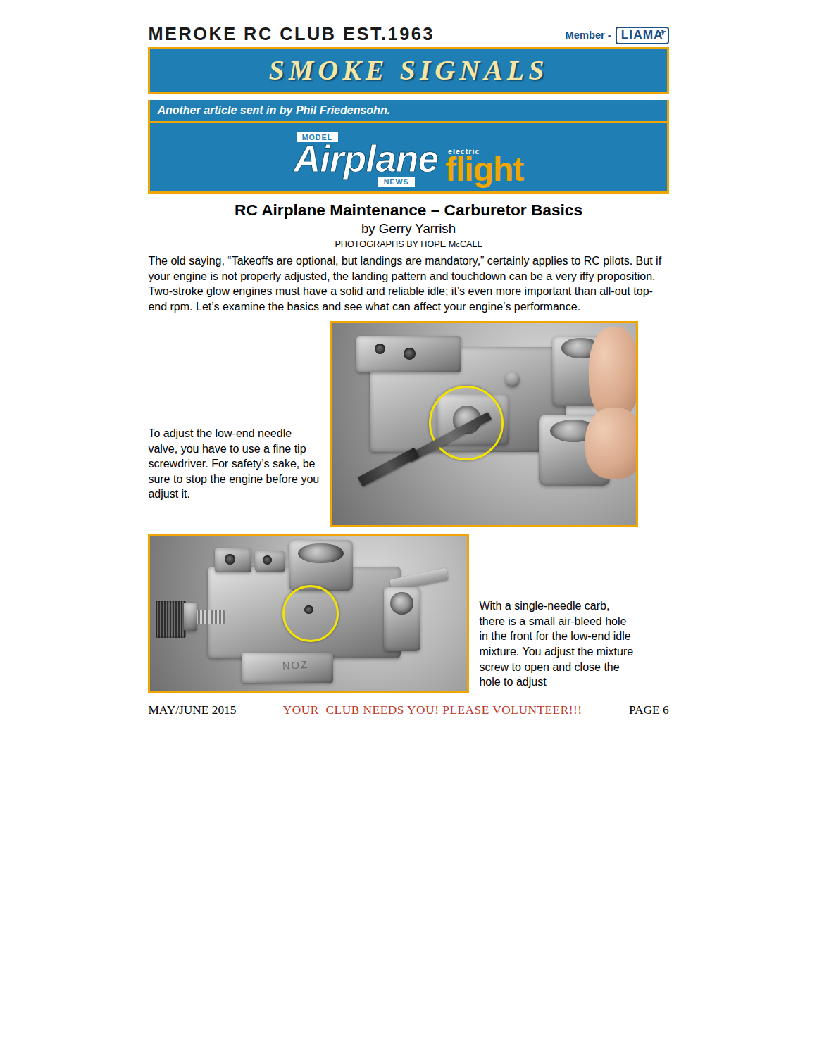MEROKE RC CLUB EST.1963
Member - LIAMA ✈
SMOKE SIGNALS
Another article sent in by Phil Friedensohn.
MODEL
Airplane
NEWS
electric
flight
RC Airplane Maintenance – Carburetor Basics
by Gerry Yarrish
PHOTOGRAPHS BY HOPE Mc CALL
The old saying, “Takeoffs are optional, but landings are mandatory,” certainly applies to RC pilots. But if your engine is not properly adjusted, the landing pattern and touchdown can be a very iffy proposition. Two-stroke glow engines must have a solid and reliable idle; it’s even more important than all-out top-end rpm. Let’s examine the basics and see what can affect your engine’s performance.
To adjust the low-end needle valve, you have to use a fine tip screwdriver. For safety’s sake, be sure to stop the engine before you adjust it.
NOZ
With a single-needle carb, there is a small air-bleed hole in the front for the low-end idle mixture. You adjust the mixture screw to open and close the hole to adjust
MAY/JUNE 2015
YOUR CLUB NEEDS YOU! PLEASE VOLUNTEER!!!
PAGE 6